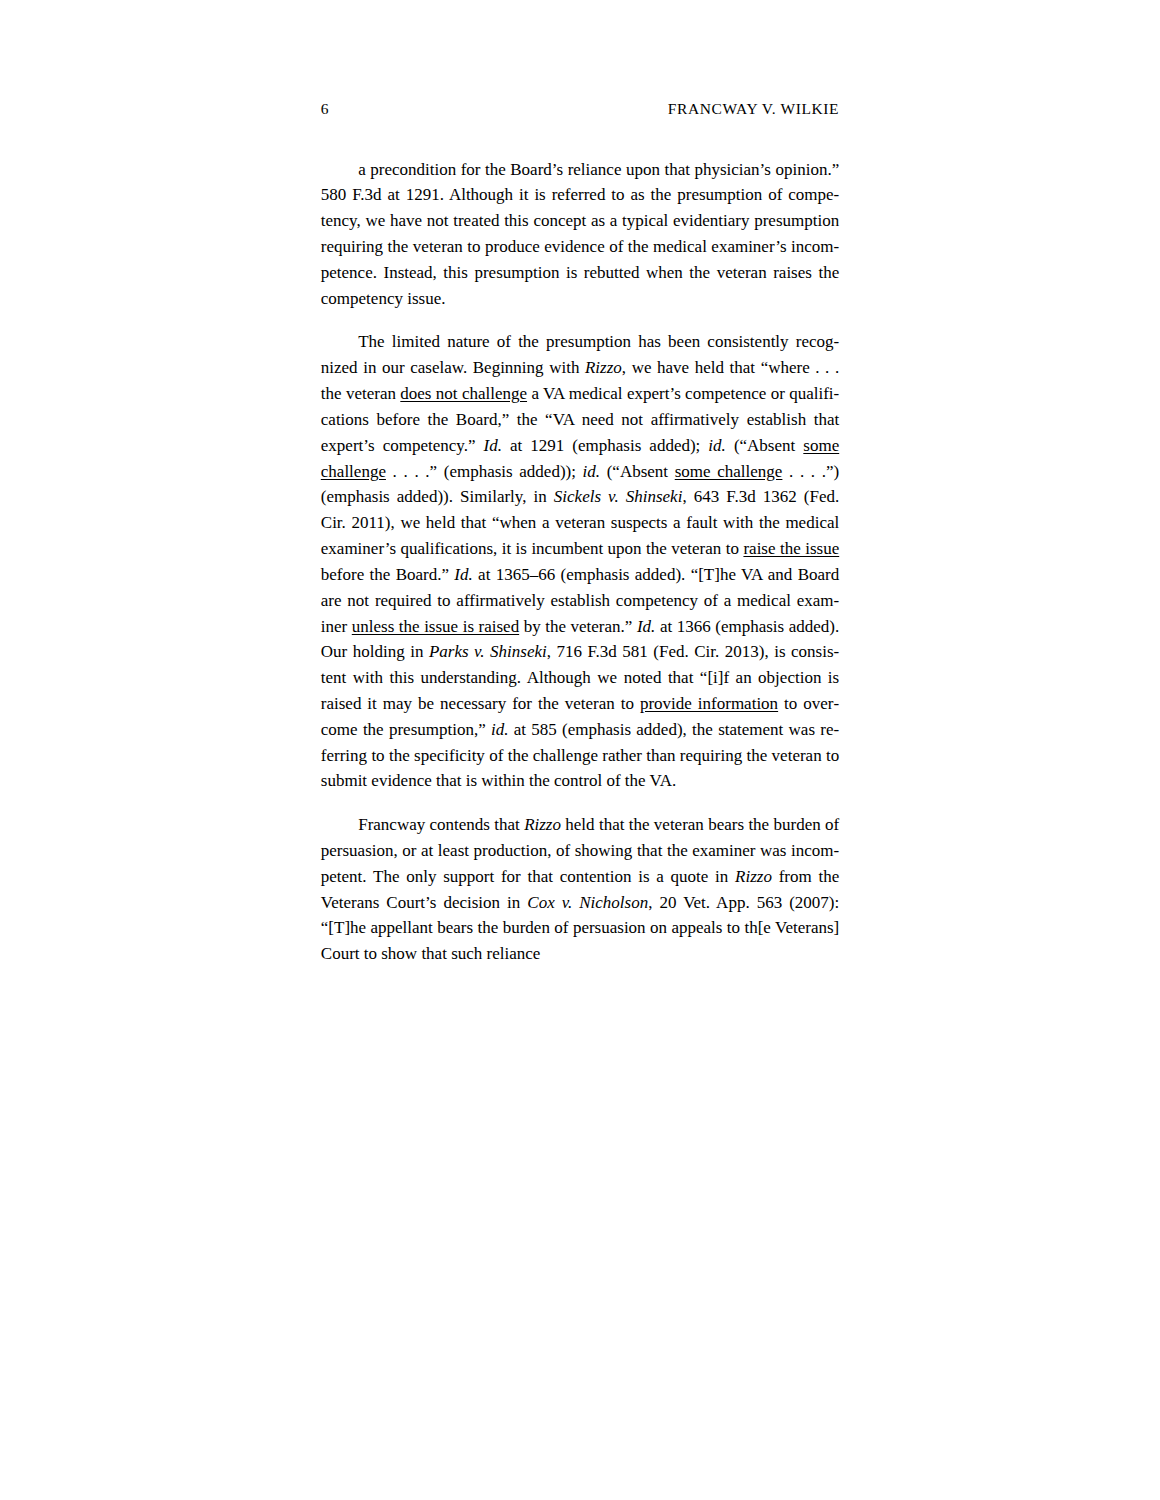6 Francway v. Wilkie
a precondition for the Board’s reliance upon that physician’s opinion.” 580 F.3d at 1291. Although it is referred to as the presumption of competency, we have not treated this concept as a typical evidentiary presumption requiring the veteran to produce evidence of the medical examiner’s incompetence. Instead, this presumption is rebutted when the veteran raises the competency issue.
The limited nature of the presumption has been consistently recognized in our caselaw. Beginning with Rizzo, we have held that “where . . . the veteran does not challenge a VA medical expert’s competence or qualifications before the Board,” the “VA need not affirmatively establish that expert’s competency.” Id. at 1291 (emphasis added); id. (“Absent some challenge . . . .” (emphasis added)); id. (“Absent some challenge . . . .”) (emphasis added)). Similarly, in Sickels v. Shinseki, 643 F.3d 1362 (Fed. Cir. 2011), we held that “when a veteran suspects a fault with the medical examiner’s qualifications, it is incumbent upon the veteran to raise the issue before the Board.” Id. at 1365–66 (emphasis added). “[T]he VA and Board are not required to affirmatively establish competency of a medical examiner unless the issue is raised by the veteran.” Id. at 1366 (emphasis added). Our holding in Parks v. Shinseki, 716 F.3d 581 (Fed. Cir. 2013), is consistent with this understanding. Although we noted that “[i]f an objection is raised it may be necessary for the veteran to provide information to overcome the presumption,” id. at 585 (emphasis added), the statement was referring to the specificity of the challenge rather than requiring the veteran to submit evidence that is within the control of the VA.
Francway contends that Rizzo held that the veteran bears the burden of persuasion, or at least production, of showing that the examiner was incompetent. The only support for that contention is a quote in Rizzo from the Veterans Court’s decision in Cox v. Nicholson, 20 Vet. App. 563 (2007): “[T]he appellant bears the burden of persuasion on appeals to th[e Veterans] Court to show that such reliance